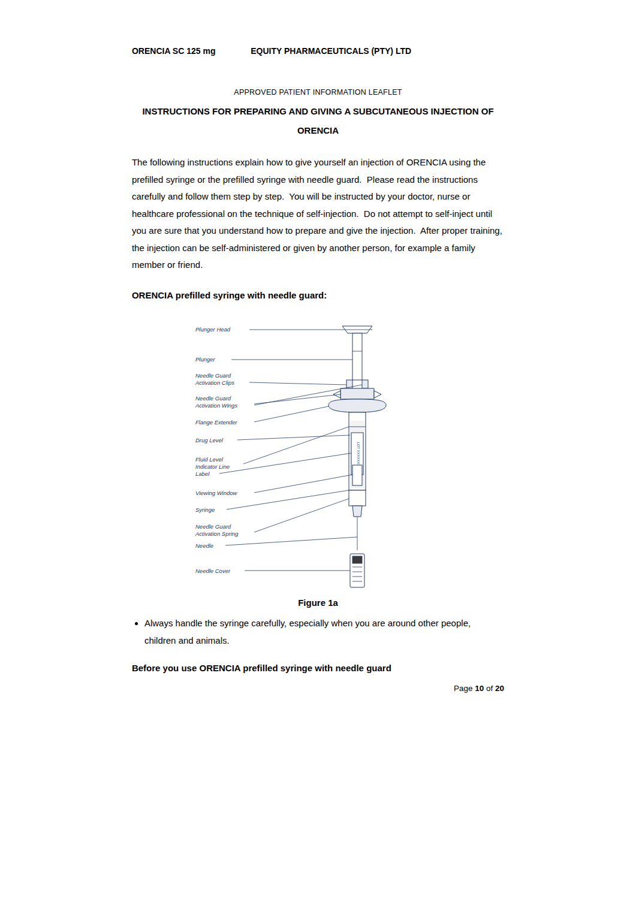ORENCIA SC 125 mg EQUITY PHARMACEUTICALS (PTY) LTD
APPROVED PATIENT INFORMATION LEAFLET
INSTRUCTIONS FOR PREPARING AND GIVING A SUBCUTANEOUS INJECTION OF
ORENCIA
The following instructions explain how to give yourself an injection of ORENCIA using the prefilled syringe or the prefilled syringe with needle guard. Please read the instructions carefully and follow them step by step. You will be instructed by your doctor, nurse or healthcare professional on the technique of self-injection. Do not attempt to self-inject until you are sure that you understand how to prepare and give the injection. After proper training, the injection can be self-administered or given by another person, for example a family member or friend.
ORENCIA prefilled syringe with needle guard:
LOT XXXXXXX Plunger Head Plunger Needle Guard Activation Clips Needle Guard Activation Wings Flange Extender Drug Level Fluid Level Indicator Line Label Viewing Window Syringe Needle Guard Activation Spring Needle Needle Cover
Figure 1a
Always handle the syringe carefully, especially when you are around other people, children and animals.
Before you use ORENCIA prefilled syringe with needle guard
Page 10 of 20